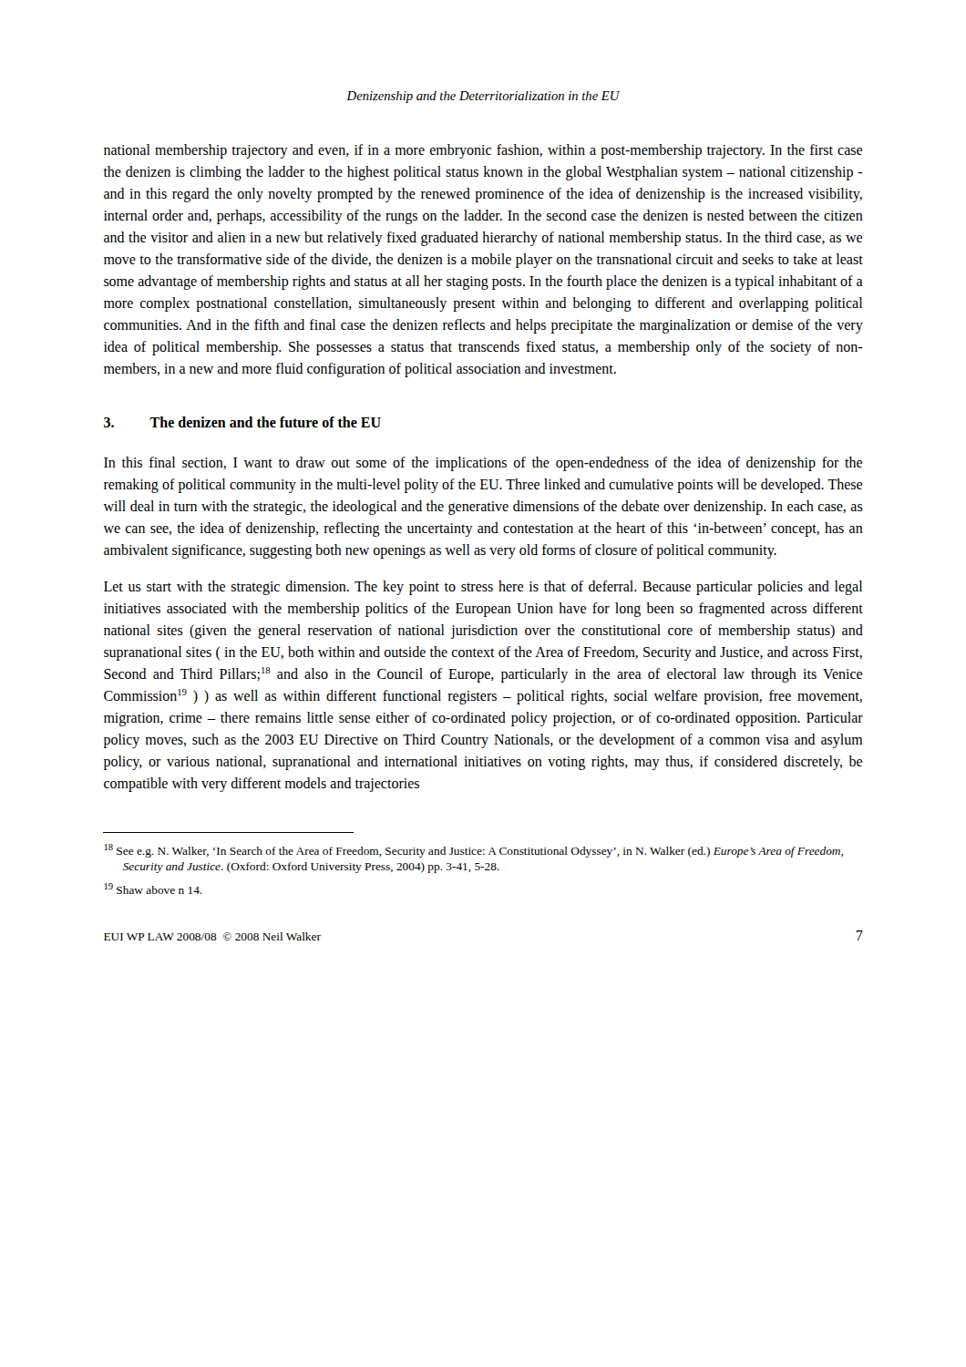Denizenship and the Deterritorialization in the EU
national membership trajectory and even, if in a more embryonic fashion, within a post-membership trajectory. In the first case the denizen is climbing the ladder to the highest political status known in the global Westphalian system – national citizenship - and in this regard the only novelty prompted by the renewed prominence of the idea of denizenship is the increased visibility, internal order and, perhaps, accessibility of the rungs on the ladder. In the second case the denizen is nested between the citizen and the visitor and alien in a new but relatively fixed graduated hierarchy of national membership status. In the third case, as we move to the transformative side of the divide, the denizen is a mobile player on the transnational circuit and seeks to take at least some advantage of membership rights and status at all her staging posts. In the fourth place the denizen is a typical inhabitant of a more complex postnational constellation, simultaneously present within and belonging to different and overlapping political communities. And in the fifth and final case the denizen reflects and helps precipitate the marginalization or demise of the very idea of political membership. She possesses a status that transcends fixed status, a membership only of the society of non-members, in a new and more fluid configuration of political association and investment.
3. The denizen and the future of the EU
In this final section, I want to draw out some of the implications of the open-endedness of the idea of denizenship for the remaking of political community in the multi-level polity of the EU. Three linked and cumulative points will be developed. These will deal in turn with the strategic, the ideological and the generative dimensions of the debate over denizenship. In each case, as we can see, the idea of denizenship, reflecting the uncertainty and contestation at the heart of this ‘in-between’ concept, has an ambivalent significance, suggesting both new openings as well as very old forms of closure of political community.
Let us start with the strategic dimension. The key point to stress here is that of deferral. Because particular policies and legal initiatives associated with the membership politics of the European Union have for long been so fragmented across different national sites (given the general reservation of national jurisdiction over the constitutional core of membership status) and supranational sites ( in the EU, both within and outside the context of the Area of Freedom, Security and Justice, and across First, Second and Third Pillars;18 and also in the Council of Europe, particularly in the area of electoral law through its Venice Commission19 ) ) as well as within different functional registers – political rights, social welfare provision, free movement, migration, crime – there remains little sense either of co-ordinated policy projection, or of co-ordinated opposition. Particular policy moves, such as the 2003 EU Directive on Third Country Nationals, or the development of a common visa and asylum policy, or various national, supranational and international initiatives on voting rights, may thus, if considered discretely, be compatible with very different models and trajectories
18 See e.g. N. Walker, ‘In Search of the Area of Freedom, Security and Justice: A Constitutional Odyssey’, in N. Walker (ed.) Europe’s Area of Freedom, Security and Justice. (Oxford: Oxford University Press, 2004) pp. 3-41, 5-28.
19 Shaw above n 14.
EUI WP LAW 2008/08 © 2008 Neil Walker 7